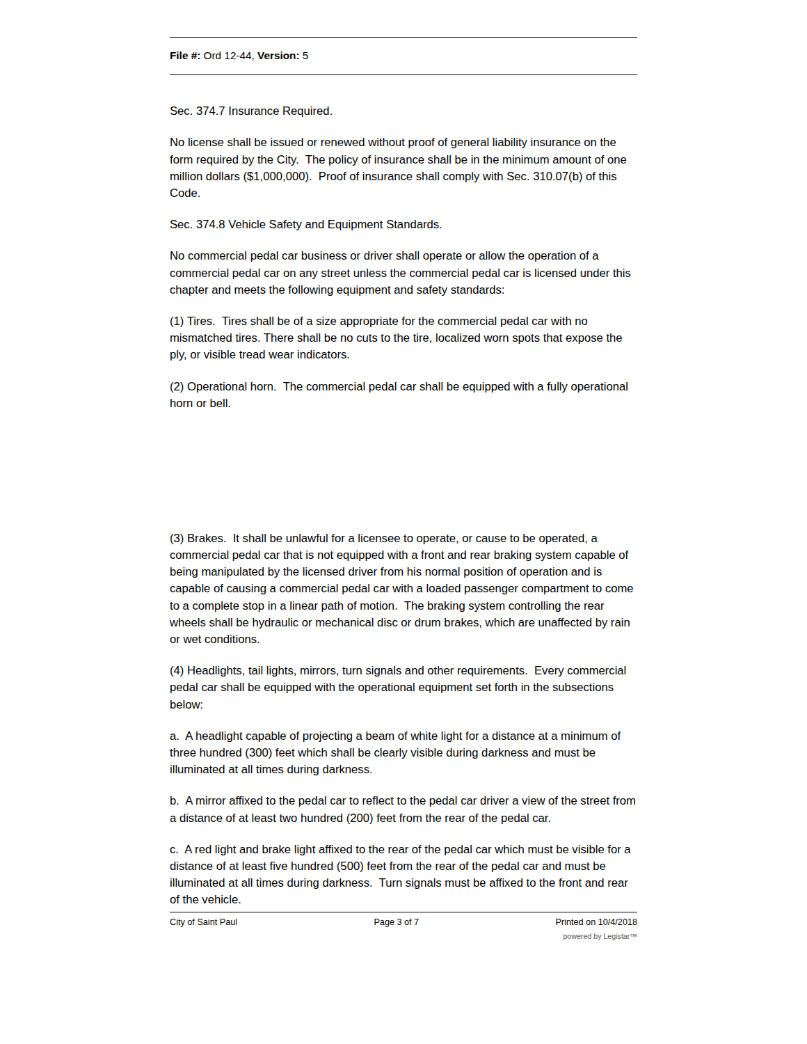File #: Ord 12-44, Version: 5
Sec. 374.7 Insurance Required.
No license shall be issued or renewed without proof of general liability insurance on the form required by the City. The policy of insurance shall be in the minimum amount of one million dollars ($1,000,000). Proof of insurance shall comply with Sec. 310.07(b) of this Code.
Sec. 374.8 Vehicle Safety and Equipment Standards.
No commercial pedal car business or driver shall operate or allow the operation of a commercial pedal car on any street unless the commercial pedal car is licensed under this chapter and meets the following equipment and safety standards:
(1) Tires. Tires shall be of a size appropriate for the commercial pedal car with no mismatched tires. There shall be no cuts to the tire, localized worn spots that expose the ply, or visible tread wear indicators.
(2) Operational horn. The commercial pedal car shall be equipped with a fully operational horn or bell.
(3) Brakes. It shall be unlawful for a licensee to operate, or cause to be operated, a commercial pedal car that is not equipped with a front and rear braking system capable of being manipulated by the licensed driver from his normal position of operation and is capable of causing a commercial pedal car with a loaded passenger compartment to come to a complete stop in a linear path of motion. The braking system controlling the rear wheels shall be hydraulic or mechanical disc or drum brakes, which are unaffected by rain or wet conditions.
(4) Headlights, tail lights, mirrors, turn signals and other requirements. Every commercial pedal car shall be equipped with the operational equipment set forth in the subsections below:
a. A headlight capable of projecting a beam of white light for a distance at a minimum of three hundred (300) feet which shall be clearly visible during darkness and must be illuminated at all times during darkness.
b. A mirror affixed to the pedal car to reflect to the pedal car driver a view of the street from a distance of at least two hundred (200) feet from the rear of the pedal car.
c. A red light and brake light affixed to the rear of the pedal car which must be visible for a distance of at least five hundred (500) feet from the rear of the pedal car and must be illuminated at all times during darkness. Turn signals must be affixed to the front and rear of the vehicle.
City of Saint Paul
Page 3 of 7
Printed on 10/4/2018
powered by Legistar™